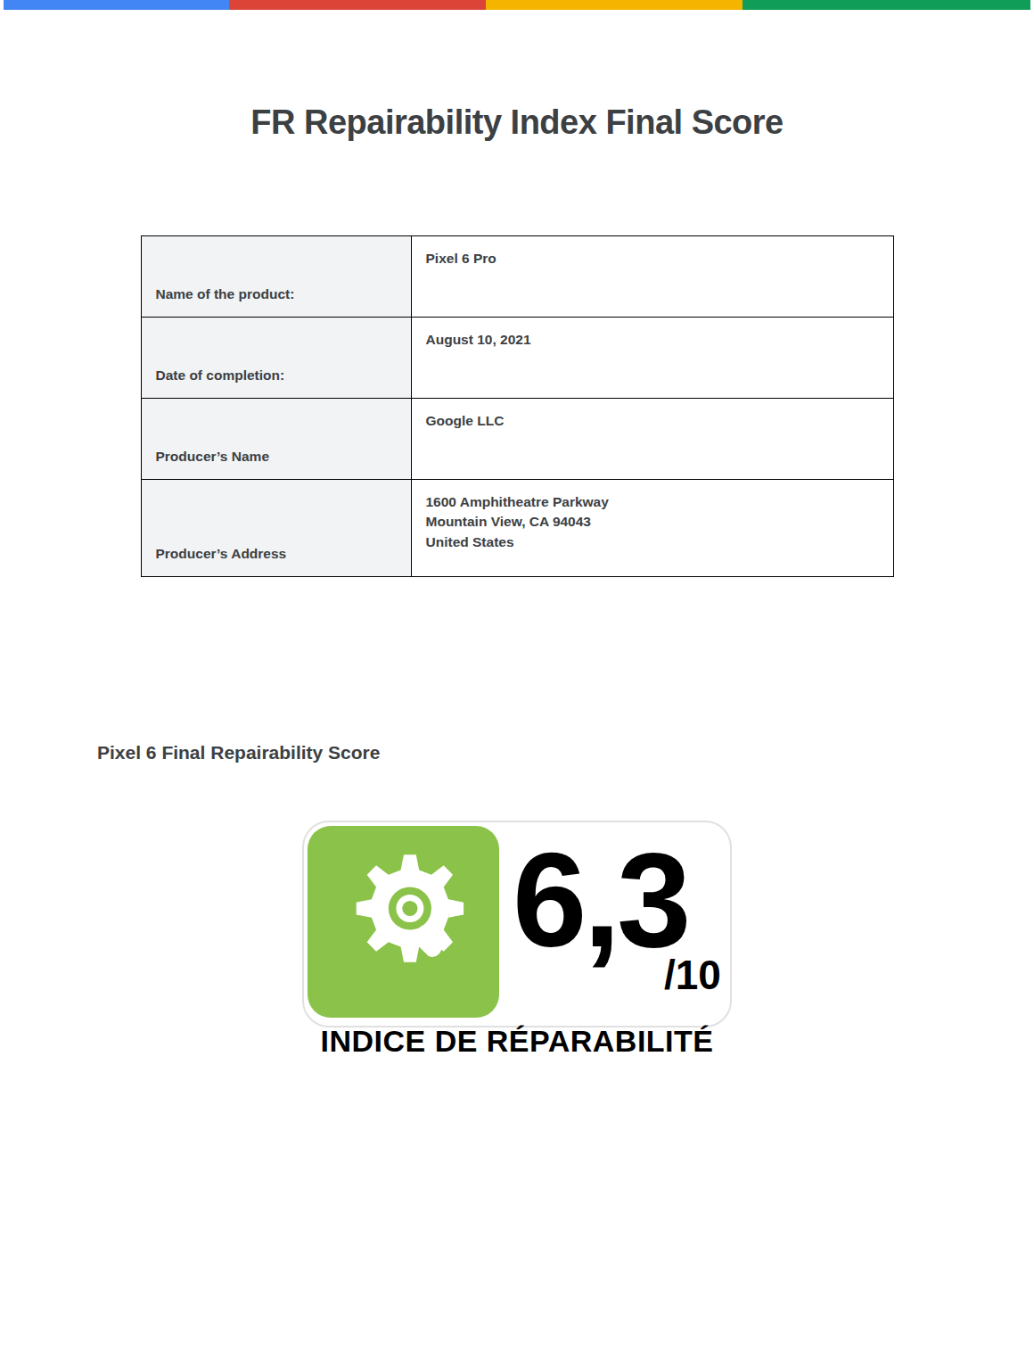FR Repairability Index Final Score
| Name of the product: | Pixel 6 Pro |
| Date of completion: | August 10, 2021 |
| Producer’s Name | Google LLC |
| Producer’s Address | 1600 Amphitheatre Parkway Mountain View, CA 94043 United States |
Pixel 6 Final Repairability Score
6,3
/10
INDICE DE RÉPARABILITÉ